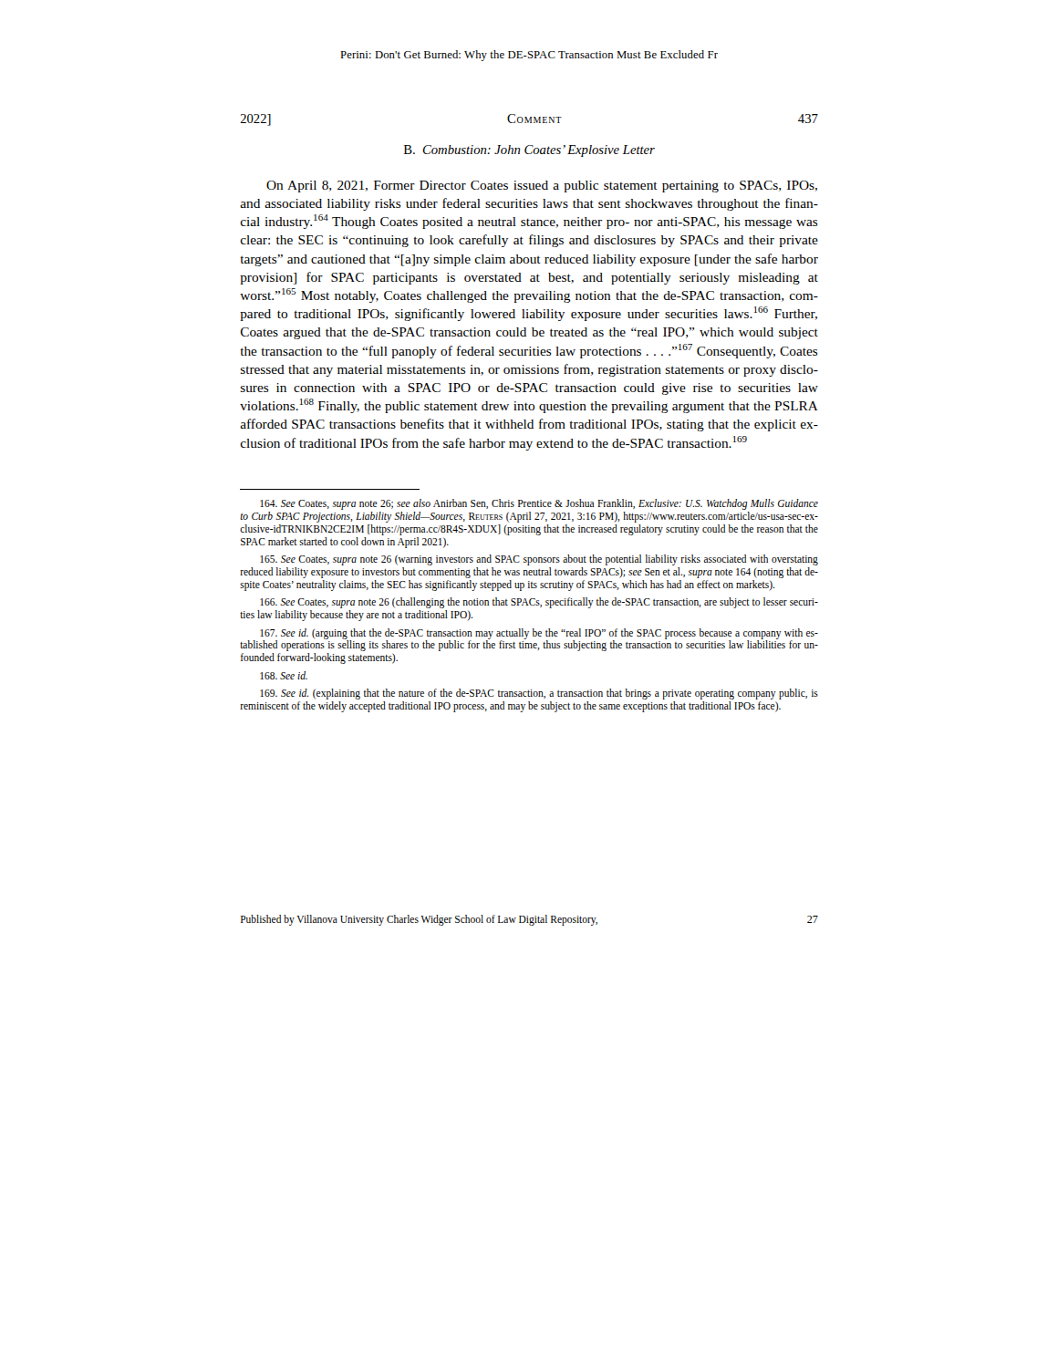Perini: Don't Get Burned: Why the DE-SPAC Transaction Must Be Excluded Fr
2022] Comment 437
B. Combustion: John Coates’ Explosive Letter
On April 8, 2021, Former Director Coates issued a public statement pertaining to SPACs, IPOs, and associated liability risks under federal securities laws that sent shockwaves throughout the financial industry.164 Though Coates posited a neutral stance, neither pro- nor anti-SPAC, his message was clear: the SEC is “continuing to look carefully at filings and disclosures by SPACs and their private targets” and cautioned that “[a]ny simple claim about reduced liability exposure [under the safe harbor provision] for SPAC participants is overstated at best, and potentially seriously misleading at worst.”165 Most notably, Coates challenged the prevailing notion that the de-SPAC transaction, compared to traditional IPOs, significantly lowered liability exposure under securities laws.166 Further, Coates argued that the de-SPAC transaction could be treated as the “real IPO,” which would subject the transaction to the “full panoply of federal securities law protections . . . .”167 Consequently, Coates stressed that any material misstatements in, or omissions from, registration statements or proxy disclosures in connection with a SPAC IPO or de-SPAC transaction could give rise to securities law violations.168 Finally, the public statement drew into question the prevailing argument that the PSLRA afforded SPAC transactions benefits that it withheld from traditional IPOs, stating that the explicit exclusion of traditional IPOs from the safe harbor may extend to the de-SPAC transaction.169
164. See Coates, supra note 26; see also Anirban Sen, Chris Prentice & Joshua Franklin, Exclusive: U.S. Watchdog Mulls Guidance to Curb SPAC Projections, Liability Shield—Sources, Reuters (April 27, 2021, 3:16 PM), https://www.reuters.com/article/us-usa-sec-exclusive-idTRNIKBN2CE2IM [https://perma.cc/8R4S-XDUX] (positing that the increased regulatory scrutiny could be the reason that the SPAC market started to cool down in April 2021).
165. See Coates, supra note 26 (warning investors and SPAC sponsors about the potential liability risks associated with overstating reduced liability exposure to investors but commenting that he was neutral towards SPACs); see Sen et al., supra note 164 (noting that despite Coates’ neutrality claims, the SEC has significantly stepped up its scrutiny of SPACs, which has had an effect on markets).
166. See Coates, supra note 26 (challenging the notion that SPACs, specifically the de-SPAC transaction, are subject to lesser securities law liability because they are not a traditional IPO).
167. See id. (arguing that the de-SPAC transaction may actually be the “real IPO” of the SPAC process because a company with established operations is selling its shares to the public for the first time, thus subjecting the transaction to securities law liabilities for unfounded forward-looking statements).
168. See id.
169. See id. (explaining that the nature of the de-SPAC transaction, a transaction that brings a private operating company public, is reminiscent of the widely accepted traditional IPO process, and may be subject to the same exceptions that traditional IPOs face).
Published by Villanova University Charles Widger School of Law Digital Repository, 27